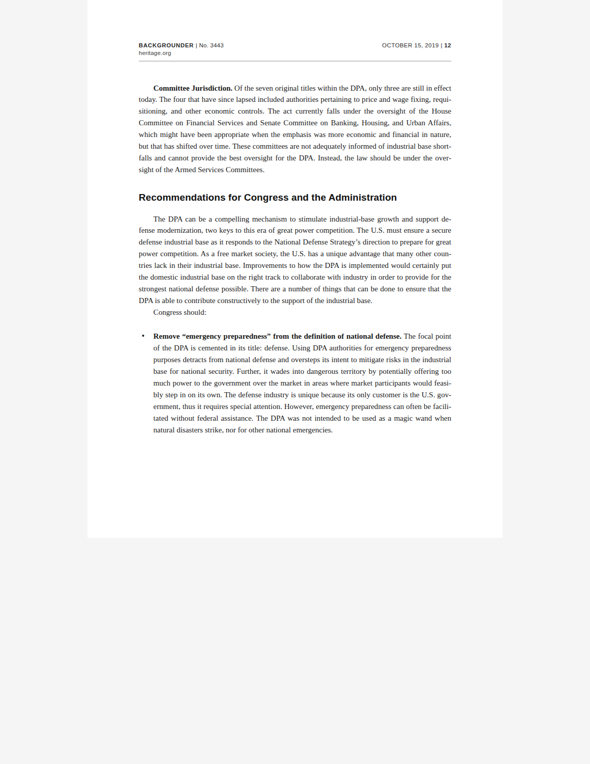BACKGROUNDER | No. 3443
heritage.org
OCTOBER 15, 2019 | 12
Committee Jurisdiction. Of the seven original titles within the DPA, only three are still in effect today. The four that have since lapsed included authorities pertaining to price and wage fixing, requisitioning, and other economic controls. The act currently falls under the oversight of the House Committee on Financial Services and Senate Committee on Banking, Housing, and Urban Affairs, which might have been appropriate when the emphasis was more economic and financial in nature, but that has shifted over time. These committees are not adequately informed of industrial base shortfalls and cannot provide the best oversight for the DPA. Instead, the law should be under the oversight of the Armed Services Committees.
Recommendations for Congress and the Administration
The DPA can be a compelling mechanism to stimulate industrial-base growth and support defense modernization, two keys to this era of great power competition. The U.S. must ensure a secure defense industrial base as it responds to the National Defense Strategy’s direction to prepare for great power competition. As a free market society, the U.S. has a unique advantage that many other countries lack in their industrial base. Improvements to how the DPA is implemented would certainly put the domestic industrial base on the right track to collaborate with industry in order to provide for the strongest national defense possible. There are a number of things that can be done to ensure that the DPA is able to contribute constructively to the support of the industrial base.
Congress should:
Remove “emergency preparedness” from the definition of national defense. The focal point of the DPA is cemented in its title: defense. Using DPA authorities for emergency preparedness purposes detracts from national defense and oversteps its intent to mitigate risks in the industrial base for national security. Further, it wades into dangerous territory by potentially offering too much power to the government over the market in areas where market participants would feasibly step in on its own. The defense industry is unique because its only customer is the U.S. government, thus it requires special attention. However, emergency preparedness can often be facilitated without federal assistance. The DPA was not intended to be used as a magic wand when natural disasters strike, nor for other national emergencies.